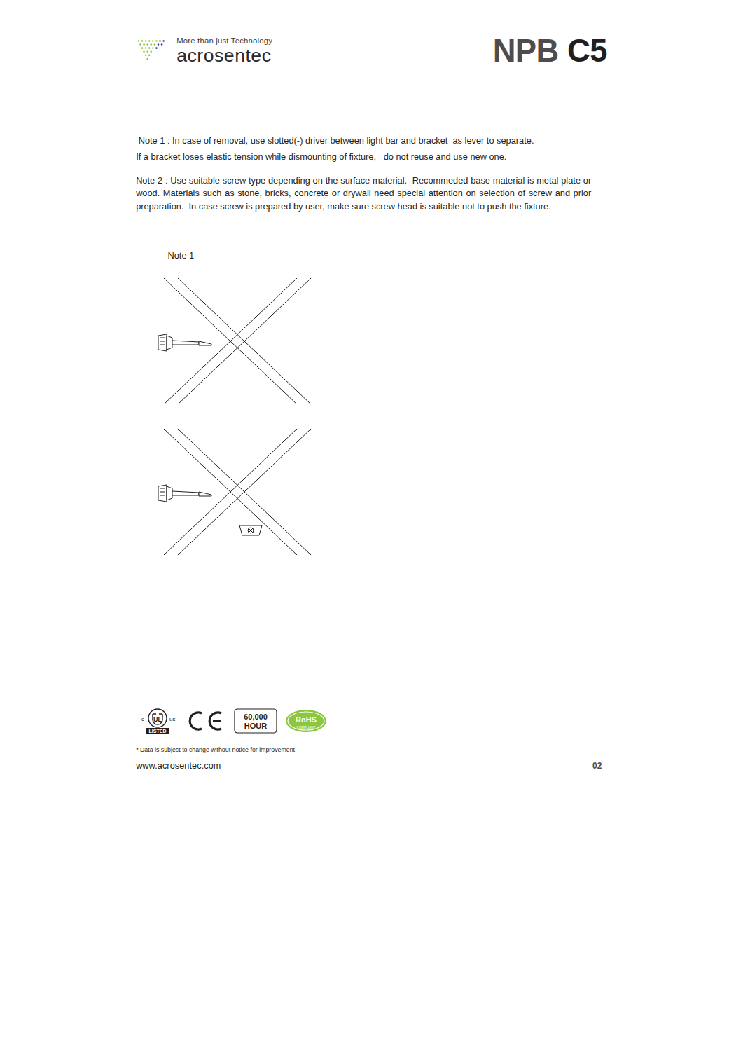More than just Technology
acrosentec
NPB C5
Note 1 : In case of removal, use slotted(-) driver between light bar and bracket as lever to separate.
If a bracket loses elastic tension while dismounting of fixture, do not reuse and use new one.
Note 2 : Use suitable screw type depending on the surface material. Recommeded base material is metal plate or wood. Materials such as stone, bricks, concrete or drywall need special attention on selection of screw and prior preparation. In case screw is prepared by user, make sure screw head is suitable not to push the fixture.
Note 1
UL c us LISTED 60,000 HOUR RoHS COMPLIANT
* Data is subject to change without notice for improvement
www.acrosentec.com 02